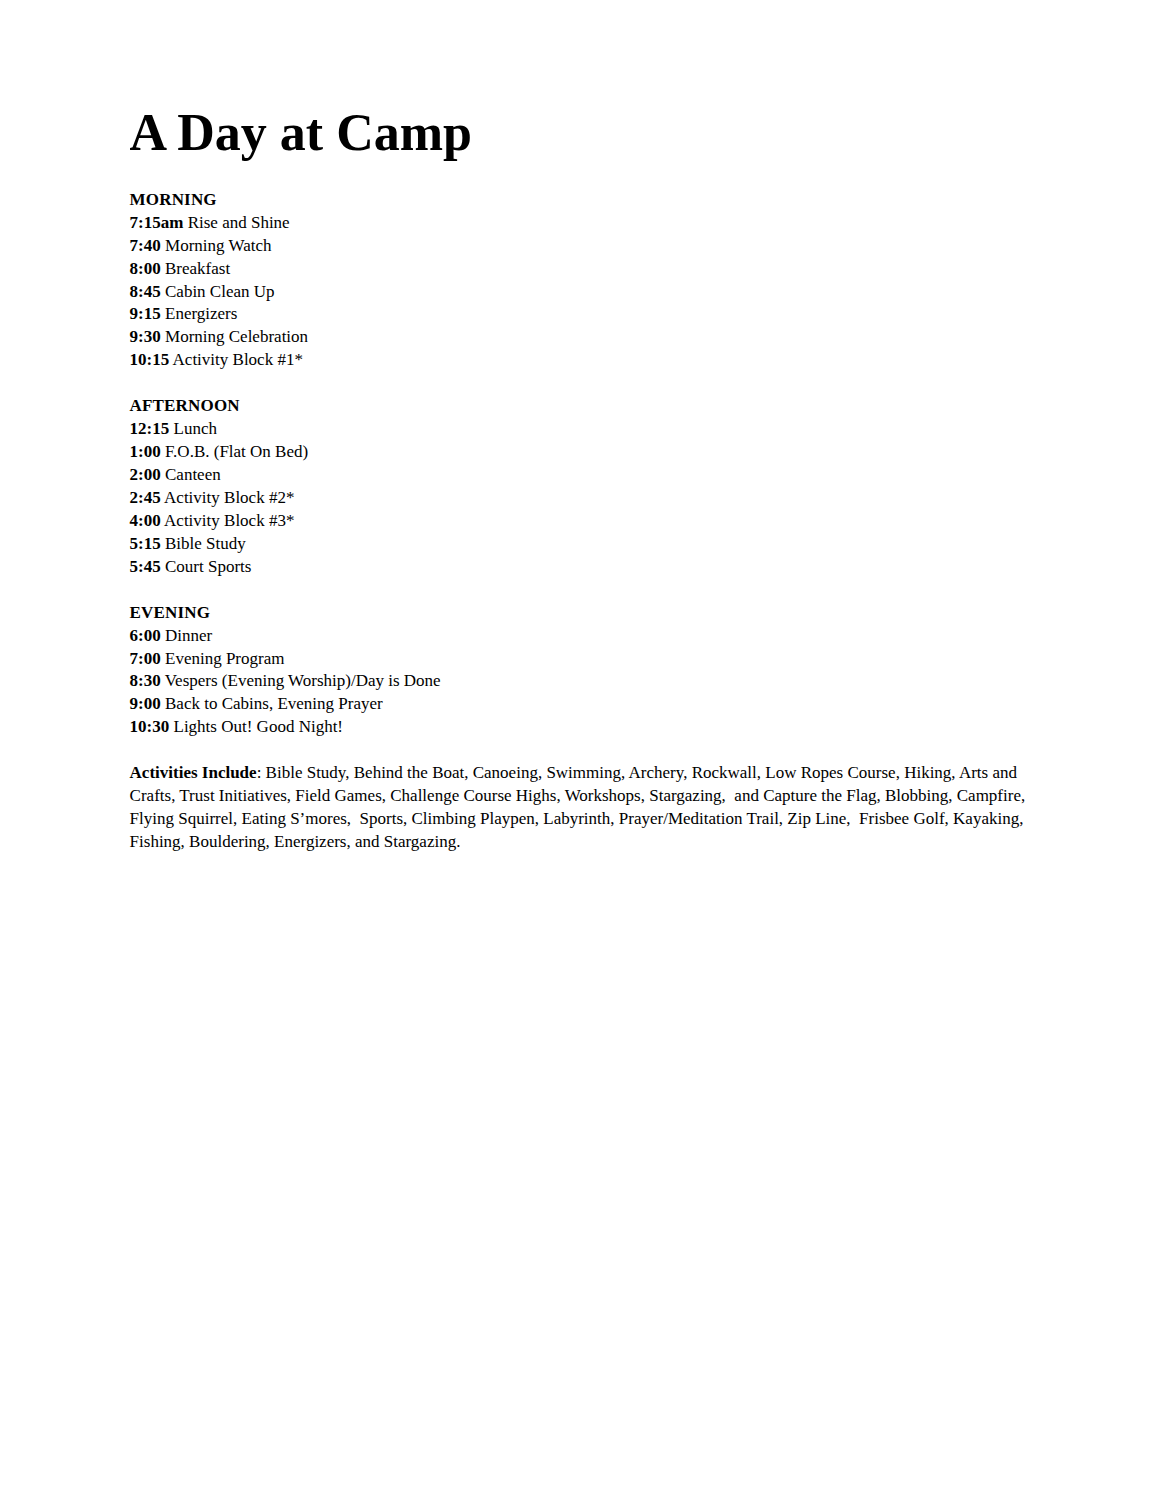A Day at Camp
MORNING
7:15am Rise and Shine
7:40 Morning Watch
8:00 Breakfast
8:45 Cabin Clean Up
9:15 Energizers
9:30 Morning Celebration
10:15 Activity Block #1*
AFTERNOON
12:15 Lunch
1:00 F.O.B. (Flat On Bed)
2:00 Canteen
2:45 Activity Block #2*
4:00 Activity Block #3*
5:15 Bible Study
5:45 Court Sports
EVENING
6:00 Dinner
7:00 Evening Program
8:30 Vespers (Evening Worship)/Day is Done
9:00 Back to Cabins, Evening Prayer
10:30 Lights Out! Good Night!
Activities Include: Bible Study, Behind the Boat, Canoeing, Swimming, Archery, Rockwall, Low Ropes Course, Hiking, Arts and Crafts, Trust Initiatives, Field Games, Challenge Course Highs, Workshops, Stargazing, and Capture the Flag, Blobbing, Campfire, Flying Squirrel, Eating S’mores, Sports, Climbing Playpen, Labyrinth, Prayer/Meditation Trail, Zip Line, Frisbee Golf, Kayaking, Fishing, Bouldering, Energizers, and Stargazing.